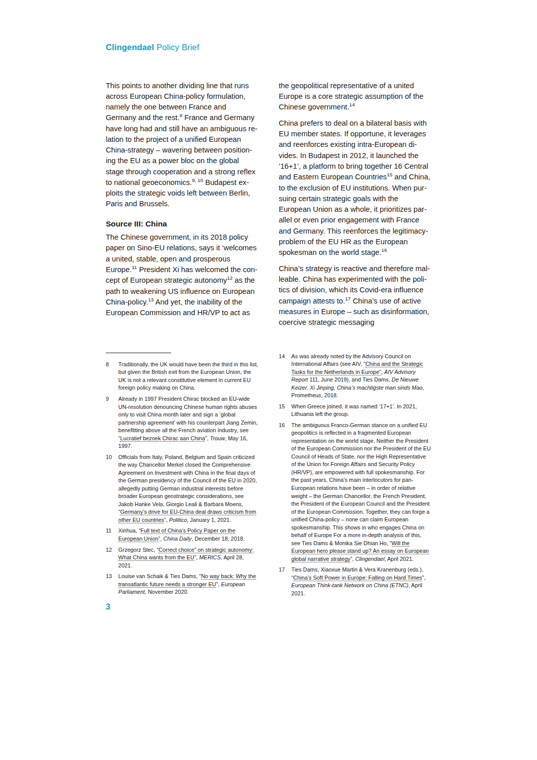Clingendael Policy Brief
This points to another dividing line that runs across European China-policy formulation, namely the one between France and Germany and the rest.8 France and Germany have long had and still have an ambiguous relation to the project of a unified European China-strategy – wavering between positioning the EU as a power bloc on the global stage through cooperation and a strong reflex to national geoeconomics.9, 10 Budapest exploits the strategic voids left between Berlin, Paris and Brussels.
Source III: China
The Chinese government, in its 2018 policy paper on Sino-EU relations, says it ‘welcomes a united, stable, open and prosperous Europe.11 President Xi has welcomed the concept of European strategic autonomy12 as the path to weakening US influence on European China-policy.13 And yet, the inability of the European Commission and HR/VP to act as the geopolitical representative of a united Europe is a core strategic assumption of the Chinese government.14
China prefers to deal on a bilateral basis with EU member states. If opportune, it leverages and reenforces existing intra-European divides. In Budapest in 2012, it launched the ’16+1’, a platform to bring together 16 Central and Eastern European Countries15 and China, to the exclusion of EU institutions. When pursuing certain strategic goals with the European Union as a whole, it prioritizes parallel or even prior engagement with France and Germany. This reenforces the legitimacy-problem of the EU HR as the European spokesman on the world stage.16
China’s strategy is reactive and therefore malleable. China has experimented with the politics of division, which its Covid-era influence campaign attests to.17 China’s use of active measures in Europe – such as disinformation, coercive strategic messaging
8 Traditionally, the UK would have been the third in this list, but given the British exit from the European Union, the UK is not a relevant constitutive element in current EU foreign policy making on China.
9 Already in 1997 President Chirac blocked an EU-wide UN-resolution denouncing Chinese human rights abuses only to visit China month later and sign a ‘global partnership agreement’ with his counterpart Jiang Zemin, benefitting above all the French aviation industry, see “Lucratief bezoek Chirac aan China”, Trouw, May 16, 1997.
10 Officials from Italy, Poland, Belgium and Spain criticized the way Chancellor Merkel closed the Comprehensive Agreement on Investment with China in the final days of the German presidency of the Council of the EU in 2020, allegedly putting German industrial interests before broader European geostrategic considerations, see Jakob Hanke Vela, Giorgio Leali & Barbara Moens, “Germany’s drive for EU-China deal draws criticism from other EU countries”, Politico, January 1, 2021.
11 Xinhua, “Full text of China’s Policy Paper on the European Union”, China Daily, December 18, 2018.
12 Grzegorz Stec, “Correct choice” on strategic autonomy: What China wants from the EU”, MERICS, April 28, 2021.
13 Louise van Schaik & Ties Dams, “No way back: Why the transatlantic future needs a stronger EU”, European Parliament, November 2020.
14 As was already noted by the Advisory Council on International Affairs (see AIV, “China and the Strategic Tasks for the Netherlands in Europe”, AIV Advisory Report 111, June 2019), and Ties Dams, De Nieuwe Keizer. Xi Jinping, China’s machtigste man sinds Mao, Prometheus, 2018.
15 When Greece joined, it was named ‘17+1’. In 2021, Lithuania left the group.
16 The ambiguous Franco-German stance on a unified EU geopolitics is reflected in a fragmented European representation on the world stage. Neither the President of the European Commission nor the President of the EU Council of Heads of State, nor the High Representative of the Union for Foreign Affairs and Security Policy (HR/VP), are empowered with full spokesmanship. For the past years, China’s main interlocutors for pan-European relations have been – in order of relative weight – the German Chancellor, the French President, the President of the European Council and the President of the European Commission. Together, they can forge a unified China-policy – none can claim European spokesmanship. This shows in who engages China on behalf of Europe For a more in-depth analysis of this, see Ties Dams & Monika Sie Dhian Ho, “Will the European hero please stand up? An essay on European global narrative strategy”, Clingendael, April 2021.
17 Ties Dams, Xiaoxue Martin & Vera Kranenburg (eds.), “China’s Soft Power in Europe: Falling on Hard Times”, European Think-tank Network on China (ETNC), April 2021.
3